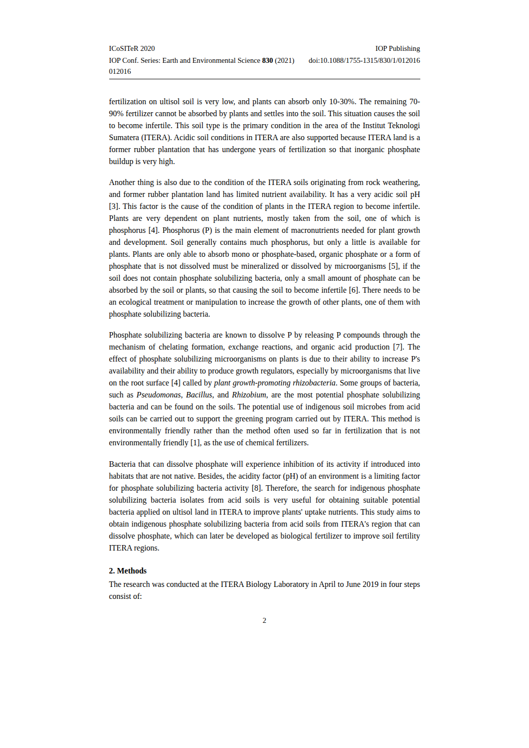ICoSITeR 2020 IOP Publishing
IOP Conf. Series: Earth and Environmental Science 830 (2021) 012016 doi:10.1088/1755-1315/830/1/012016
fertilization on ultisol soil is very low, and plants can absorb only 10-30%. The remaining 70-90% fertilizer cannot be absorbed by plants and settles into the soil. This situation causes the soil to become infertile. This soil type is the primary condition in the area of the Institut Teknologi Sumatera (ITERA). Acidic soil conditions in ITERA are also supported because ITERA land is a former rubber plantation that has undergone years of fertilization so that inorganic phosphate buildup is very high.
Another thing is also due to the condition of the ITERA soils originating from rock weathering, and former rubber plantation land has limited nutrient availability. It has a very acidic soil pH [3]. This factor is the cause of the condition of plants in the ITERA region to become infertile. Plants are very dependent on plant nutrients, mostly taken from the soil, one of which is phosphorus [4]. Phosphorus (P) is the main element of macronutrients needed for plant growth and development. Soil generally contains much phosphorus, but only a little is available for plants. Plants are only able to absorb mono or phosphate-based, organic phosphate or a form of phosphate that is not dissolved must be mineralized or dissolved by microorganisms [5], if the soil does not contain phosphate solubilizing bacteria, only a small amount of phosphate can be absorbed by the soil or plants, so that causing the soil to become infertile [6]. There needs to be an ecological treatment or manipulation to increase the growth of other plants, one of them with phosphate solubilizing bacteria.
Phosphate solubilizing bacteria are known to dissolve P by releasing P compounds through the mechanism of chelating formation, exchange reactions, and organic acid production [7]. The effect of phosphate solubilizing microorganisms on plants is due to their ability to increase P's availability and their ability to produce growth regulators, especially by microorganisms that live on the root surface [4] called by plant growth-promoting rhizobacteria. Some groups of bacteria, such as Pseudomonas, Bacillus, and Rhizobium, are the most potential phosphate solubilizing bacteria and can be found on the soils. The potential use of indigenous soil microbes from acid soils can be carried out to support the greening program carried out by ITERA. This method is environmentally friendly rather than the method often used so far in fertilization that is not environmentally friendly [1], as the use of chemical fertilizers.
Bacteria that can dissolve phosphate will experience inhibition of its activity if introduced into habitats that are not native. Besides, the acidity factor (pH) of an environment is a limiting factor for phosphate solubilizing bacteria activity [8]. Therefore, the search for indigenous phosphate solubilizing bacteria isolates from acid soils is very useful for obtaining suitable potential bacteria applied on ultisol land in ITERA to improve plants' uptake nutrients. This study aims to obtain indigenous phosphate solubilizing bacteria from acid soils from ITERA's region that can dissolve phosphate, which can later be developed as biological fertilizer to improve soil fertility ITERA regions.
2. Methods
The research was conducted at the ITERA Biology Laboratory in April to June 2019 in four steps consist of:
2